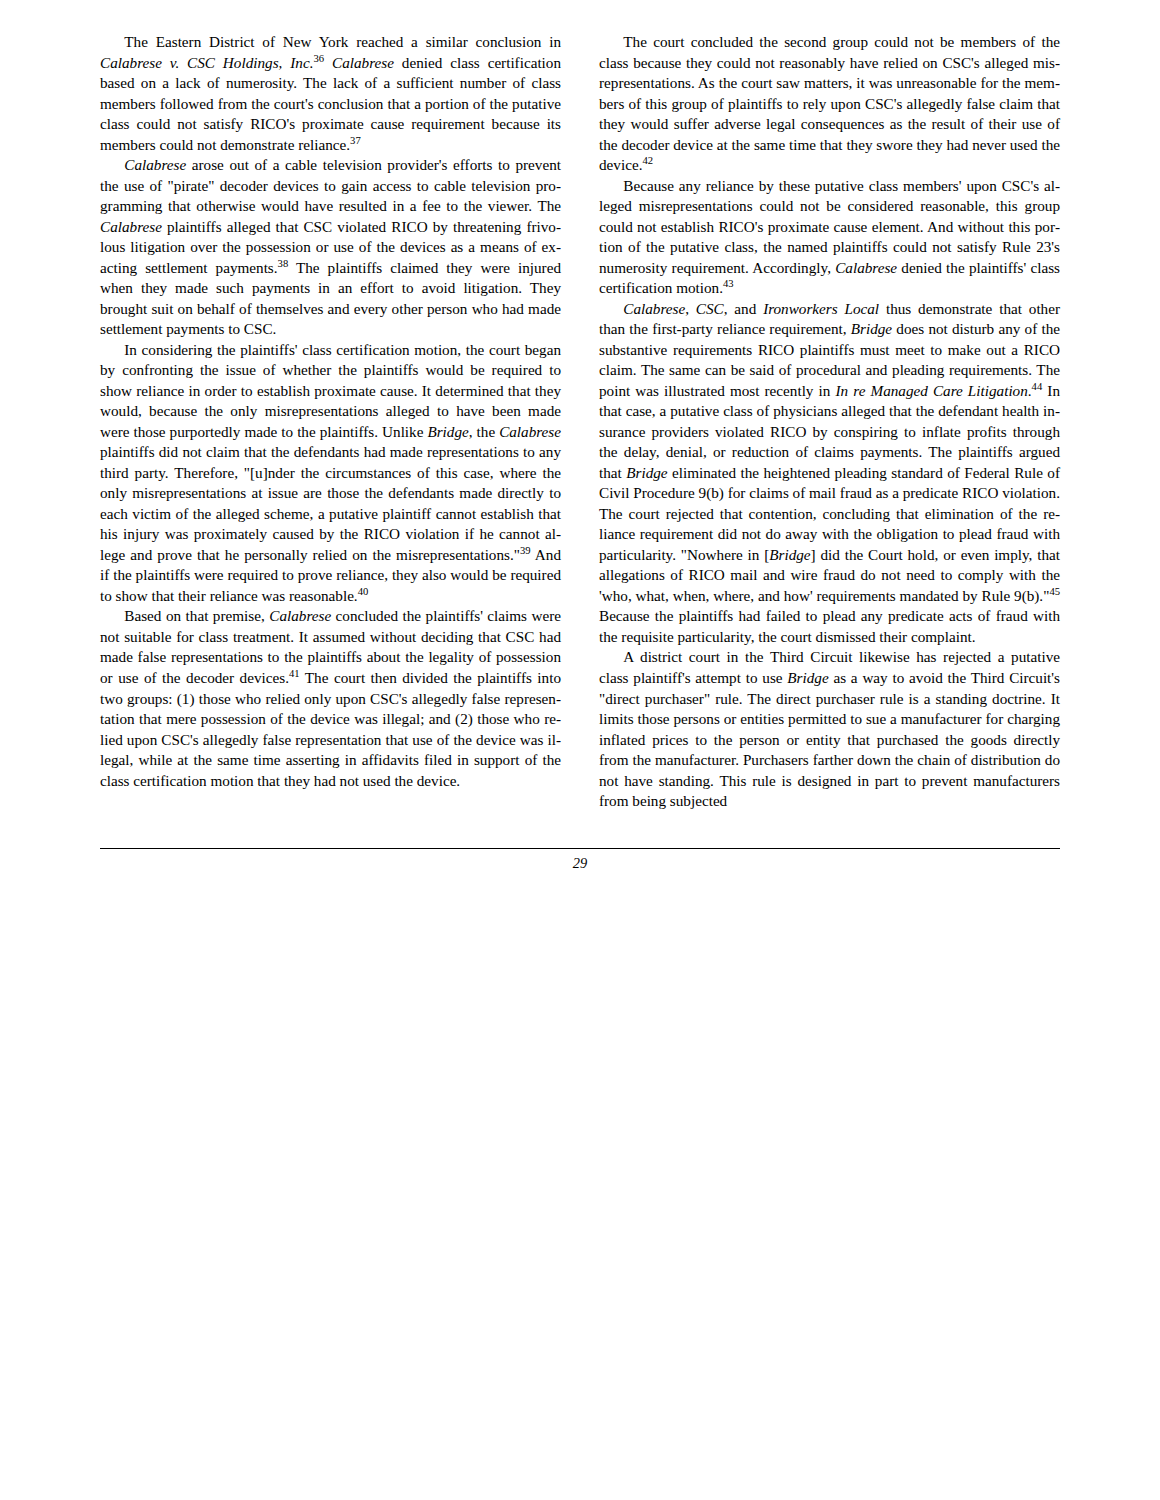The Eastern District of New York reached a similar conclusion in Calabrese v. CSC Holdings, Inc.36 Calabrese denied class certification based on a lack of numerosity. The lack of a sufficient number of class members followed from the court's conclusion that a portion of the putative class could not satisfy RICO's proximate cause requirement because its members could not demonstrate reliance.37
Calabrese arose out of a cable television provider's efforts to prevent the use of "pirate" decoder devices to gain access to cable television programming that otherwise would have resulted in a fee to the viewer. The Calabrese plaintiffs alleged that CSC violated RICO by threatening frivolous litigation over the possession or use of the devices as a means of exacting settlement payments.38 The plaintiffs claimed they were injured when they made such payments in an effort to avoid litigation. They brought suit on behalf of themselves and every other person who had made settlement payments to CSC.
In considering the plaintiffs' class certification motion, the court began by confronting the issue of whether the plaintiffs would be required to show reliance in order to establish proximate cause. It determined that they would, because the only misrepresentations alleged to have been made were those purportedly made to the plaintiffs. Unlike Bridge, the Calabrese plaintiffs did not claim that the defendants had made representations to any third party. Therefore, "[u]nder the circumstances of this case, where the only misrepresentations at issue are those the defendants made directly to each victim of the alleged scheme, a putative plaintiff cannot establish that his injury was proximately caused by the RICO violation if he cannot allege and prove that he personally relied on the misrepresentations."39 And if the plaintiffs were required to prove reliance, they also would be required to show that their reliance was reasonable.40
Based on that premise, Calabrese concluded the plaintiffs' claims were not suitable for class treatment. It assumed without deciding that CSC had made false representations to the plaintiffs about the legality of possession or use of the decoder devices.41 The court then divided the plaintiffs into two groups: (1) those who relied only upon CSC's allegedly false representation that mere possession of the device was illegal; and (2) those who relied upon CSC's allegedly false representation that use of the device was illegal, while at the same time asserting in affidavits filed in support of the class certification motion that they had not used the device.
The court concluded the second group could not be members of the class because they could not reasonably have relied on CSC's alleged misrepresentations. As the court saw matters, it was unreasonable for the members of this group of plaintiffs to rely upon CSC's allegedly false claim that they would suffer adverse legal consequences as the result of their use of the decoder device at the same time that they swore they had never used the device.42
Because any reliance by these putative class members' upon CSC's alleged misrepresentations could not be considered reasonable, this group could not establish RICO's proximate cause element. And without this portion of the putative class, the named plaintiffs could not satisfy Rule 23's numerosity requirement. Accordingly, Calabrese denied the plaintiffs' class certification motion.43
Calabrese, CSC, and Ironworkers Local thus demonstrate that other than the first-party reliance requirement, Bridge does not disturb any of the substantive requirements RICO plaintiffs must meet to make out a RICO claim. The same can be said of procedural and pleading requirements. The point was illustrated most recently in In re Managed Care Litigation.44 In that case, a putative class of physicians alleged that the defendant health insurance providers violated RICO by conspiring to inflate profits through the delay, denial, or reduction of claims payments. The plaintiffs argued that Bridge eliminated the heightened pleading standard of Federal Rule of Civil Procedure 9(b) for claims of mail fraud as a predicate RICO violation. The court rejected that contention, concluding that elimination of the reliance requirement did not do away with the obligation to plead fraud with particularity. "Nowhere in [Bridge] did the Court hold, or even imply, that allegations of RICO mail and wire fraud do not need to comply with the 'who, what, when, where, and how' requirements mandated by Rule 9(b)."45 Because the plaintiffs had failed to plead any predicate acts of fraud with the requisite particularity, the court dismissed their complaint.
A district court in the Third Circuit likewise has rejected a putative class plaintiff's attempt to use Bridge as a way to avoid the Third Circuit's "direct purchaser" rule. The direct purchaser rule is a standing doctrine. It limits those persons or entities permitted to sue a manufacturer for charging inflated prices to the person or entity that purchased the goods directly from the manufacturer. Purchasers farther down the chain of distribution do not have standing. This rule is designed in part to prevent manufacturers from being subjected
29